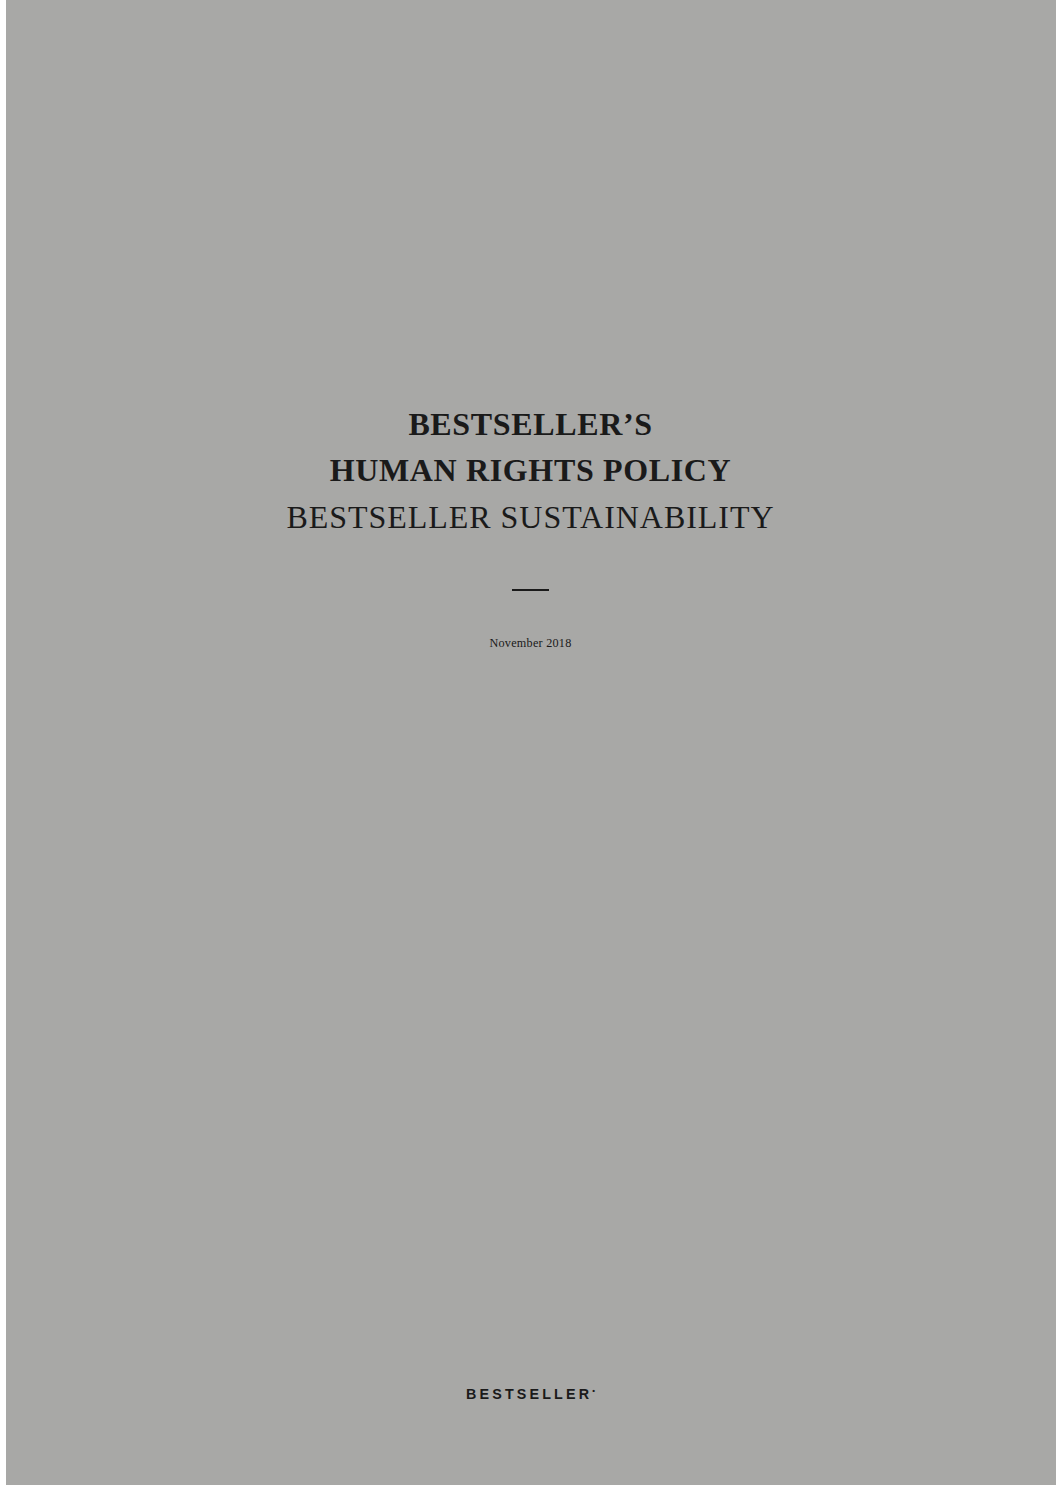BESTSELLER’S
HUMAN RIGHTS POLICY
BESTSELLER SUSTAINABILITY
November 2018
BESTSELLER•